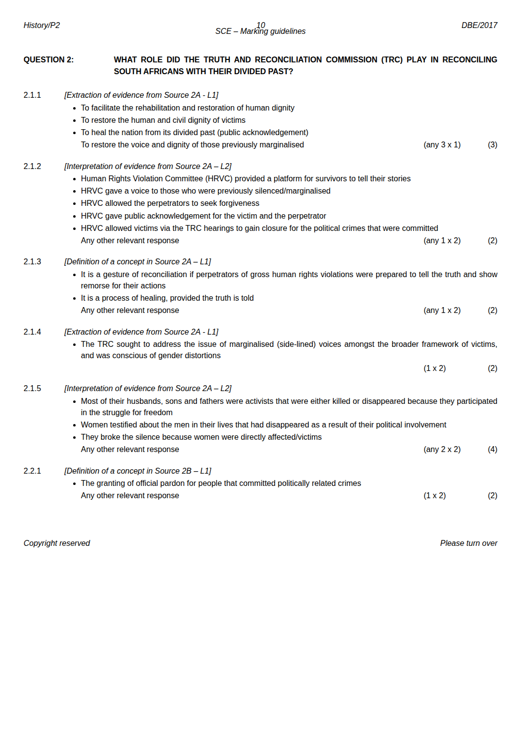History/P2
10
DBE/2017
SCE – Marking guidelines
| QUESTION 2: | WHAT ROLE DID THE TRUTH AND RECONCILIATION COMMISSION (TRC) PLAY IN RECONCILING SOUTH AFRICANS WITH THEIR DIVIDED PAST? |
2.1.1
[Extraction of evidence from Source 2A - L1]
To facilitate the rehabilitation and restoration of human dignity
To restore the human and civil dignity of victims
To heal the nation from its divided past (public acknowledgement)
To restore the voice and dignity of those previously marginalised (any 3 x 1) (3)
2.1.2
[Interpretation of evidence from Source 2A – L2]
Human Rights Violation Committee (HRVC) provided a platform for survivors to tell their stories
HRVC gave a voice to those who were previously silenced/marginalised
HRVC allowed the perpetrators to seek forgiveness
HRVC gave public acknowledgement for the victim and the perpetrator
HRVC allowed victims via the TRC hearings to gain closure for the political crimes that were committed
Any other relevant response (any 1 x 2) (2)
2.1.3
[Definition of a concept in Source 2A – L1]
It is a gesture of reconciliation if perpetrators of gross human rights violations were prepared to tell the truth and show remorse for their actions
It is a process of healing, provided the truth is told
Any other relevant response (any 1 x 2) (2)
2.1.4
[Extraction of evidence from Source 2A - L1]
The TRC sought to address the issue of marginalised (side-lined) voices amongst the broader framework of victims, and was conscious of gender distortions
(1 x 2) (2)
2.1.5
[Interpretation of evidence from Source 2A – L2]
Most of their husbands, sons and fathers were activists that were either killed or disappeared because they participated in the struggle for freedom
Women testified about the men in their lives that had disappeared as a result of their political involvement
They broke the silence because women were directly affected/victims
Any other relevant response (any 2 x 2) (4)
2.2.1
[Definition of a concept in Source 2B – L1]
The granting of official pardon for people that committed politically related crimes
Any other relevant response (1 x 2) (2)
Copyright reserved
Please turn over